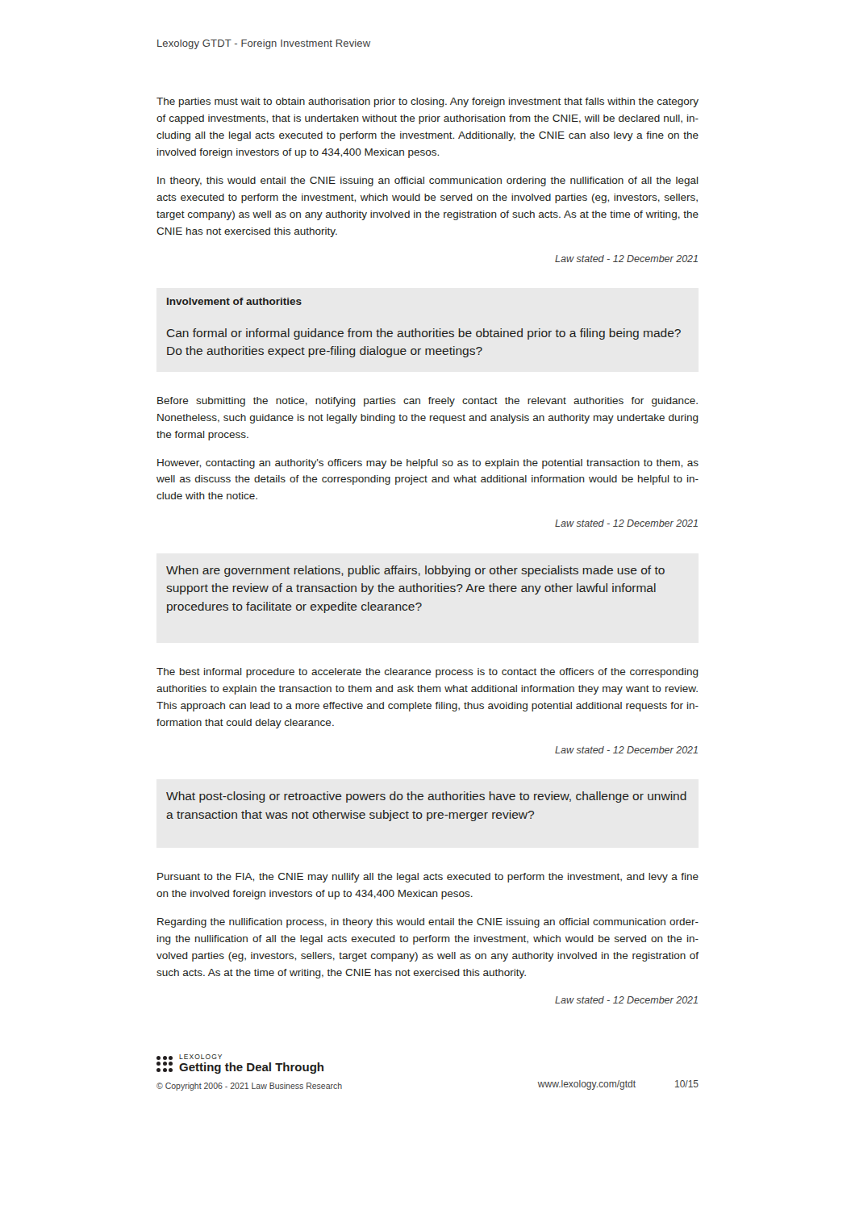Lexology GTDT - Foreign Investment Review
The parties must wait to obtain authorisation prior to closing. Any foreign investment that falls within the category of capped investments, that is undertaken without the prior authorisation from the CNIE, will be declared null, including all the legal acts executed to perform the investment. Additionally, the CNIE can also levy a fine on the involved foreign investors of up to 434,400 Mexican pesos.
In theory, this would entail the CNIE issuing an official communication ordering the nullification of all the legal acts executed to perform the investment, which would be served on the involved parties (eg, investors, sellers, target company) as well as on any authority involved in the registration of such acts. As at the time of writing, the CNIE has not exercised this authority.
Law stated - 12 December 2021
Involvement of authorities
Can formal or informal guidance from the authorities be obtained prior to a filing being made? Do the authorities expect pre-filing dialogue or meetings?
Before submitting the notice, notifying parties can freely contact the relevant authorities for guidance. Nonetheless, such guidance is not legally binding to the request and analysis an authority may undertake during the formal process.
However, contacting an authority's officers may be helpful so as to explain the potential transaction to them, as well as discuss the details of the corresponding project and what additional information would be helpful to include with the notice.
Law stated - 12 December 2021
When are government relations, public affairs, lobbying or other specialists made use of to support the review of a transaction by the authorities? Are there any other lawful informal procedures to facilitate or expedite clearance?
The best informal procedure to accelerate the clearance process is to contact the officers of the corresponding authorities to explain the transaction to them and ask them what additional information they may want to review. This approach can lead to a more effective and complete filing, thus avoiding potential additional requests for information that could delay clearance.
Law stated - 12 December 2021
What post-closing or retroactive powers do the authorities have to review, challenge or unwind a transaction that was not otherwise subject to pre-merger review?
Pursuant to the FIA, the CNIE may nullify all the legal acts executed to perform the investment, and levy a fine on the involved foreign investors of up to 434,400 Mexican pesos.
Regarding the nullification process, in theory this would entail the CNIE issuing an official communication ordering the nullification of all the legal acts executed to perform the investment, which would be served on the involved parties (eg, investors, sellers, target company) as well as on any authority involved in the registration of such acts. As at the time of writing, the CNIE has not exercised this authority.
Law stated - 12 December 2021
LEXOLOGY Getting the Deal Through
© Copyright 2006 - 2021 Law Business Research
www.lexology.com/gtdt 10/15